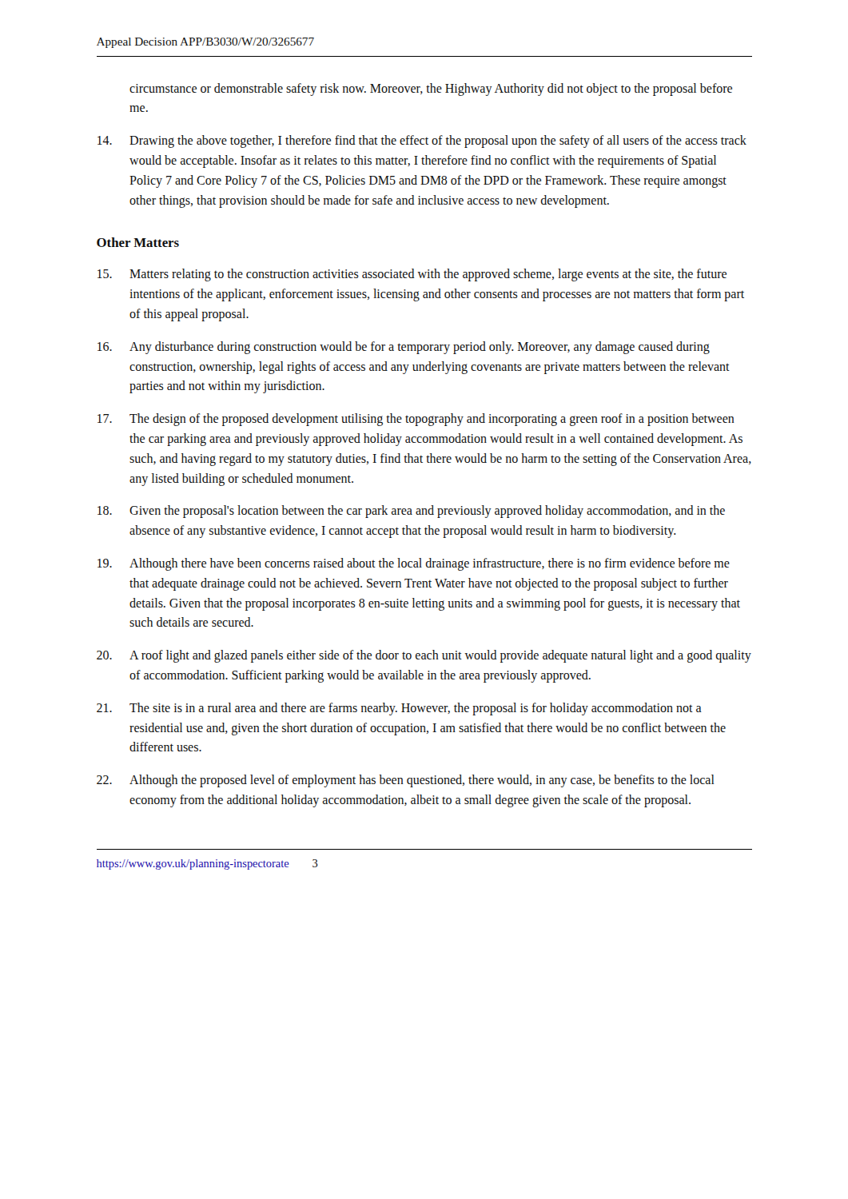Appeal Decision APP/B3030/W/20/3265677
circumstance or demonstrable safety risk now. Moreover, the Highway Authority did not object to the proposal before me.
Drawing the above together, I therefore find that the effect of the proposal upon the safety of all users of the access track would be acceptable. Insofar as it relates to this matter, I therefore find no conflict with the requirements of Spatial Policy 7 and Core Policy 7 of the CS, Policies DM5 and DM8 of the DPD or the Framework. These require amongst other things, that provision should be made for safe and inclusive access to new development.
Other Matters
Matters relating to the construction activities associated with the approved scheme, large events at the site, the future intentions of the applicant, enforcement issues, licensing and other consents and processes are not matters that form part of this appeal proposal.
Any disturbance during construction would be for a temporary period only. Moreover, any damage caused during construction, ownership, legal rights of access and any underlying covenants are private matters between the relevant parties and not within my jurisdiction.
The design of the proposed development utilising the topography and incorporating a green roof in a position between the car parking area and previously approved holiday accommodation would result in a well contained development. As such, and having regard to my statutory duties, I find that there would be no harm to the setting of the Conservation Area, any listed building or scheduled monument.
Given the proposal's location between the car park area and previously approved holiday accommodation, and in the absence of any substantive evidence, I cannot accept that the proposal would result in harm to biodiversity.
Although there have been concerns raised about the local drainage infrastructure, there is no firm evidence before me that adequate drainage could not be achieved. Severn Trent Water have not objected to the proposal subject to further details. Given that the proposal incorporates 8 en-suite letting units and a swimming pool for guests, it is necessary that such details are secured.
A roof light and glazed panels either side of the door to each unit would provide adequate natural light and a good quality of accommodation. Sufficient parking would be available in the area previously approved.
The site is in a rural area and there are farms nearby. However, the proposal is for holiday accommodation not a residential use and, given the short duration of occupation, I am satisfied that there would be no conflict between the different uses.
Although the proposed level of employment has been questioned, there would, in any case, be benefits to the local economy from the additional holiday accommodation, albeit to a small degree given the scale of the proposal.
https://www.gov.uk/planning-inspectorate 3